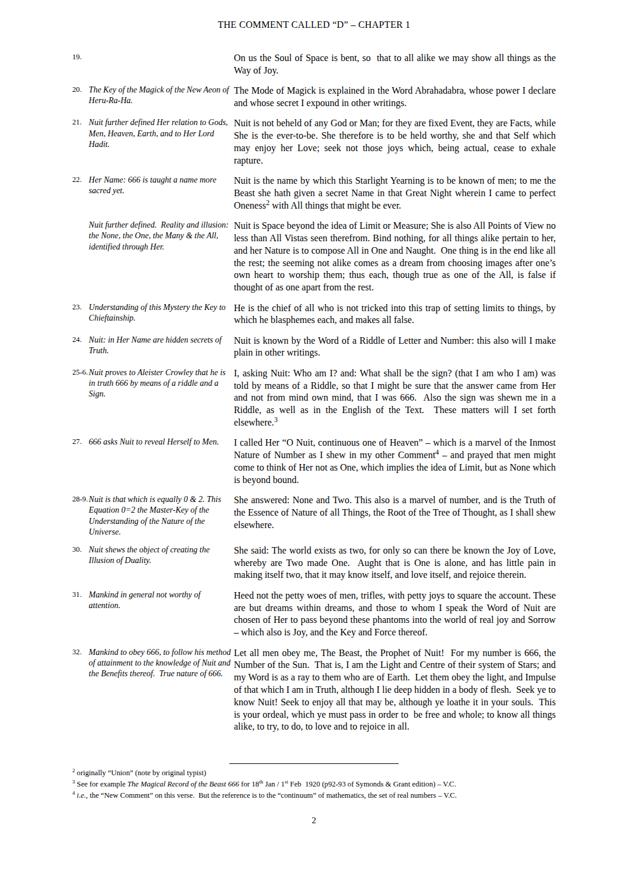THE COMMENT CALLED “D” – CHAPTER 1
| 19. | | On us the Soul of Space is bent, so that to all alike we may show all things as the Way of Joy. |
| 20. | The Key of the Magick of the New Aeon of Heru-Ra-Ha. | The Mode of Magick is explained in the Word Abrahadabra, whose power I declare and whose secret I expound in other writings. |
| 21. | Nuit further defined Her relation to Gods, Men, Heaven, Earth, and to Her Lord Hadit. | Nuit is not beheld of any God or Man; for they are fixed Event, they are Facts, while She is the ever-to-be. She therefore is to be held worthy, she and that Self which may enjoy her Love; seek not those joys which, being actual, cease to exhale rapture. |
| 22. | Her Name: 666 is taught a name more sacred yet. | Nuit is the name by which this Starlight Yearning is to be known of men; to me the Beast she hath given a secret Name in that Great Night wherein I came to perfect Oneness 2 with All things that might be ever. |
| | Nuit further defined. Reality and illusion: the None, the One, the Many & the All, identified through Her. | Nuit is Space beyond the idea of Limit or Measure; She is also All Points of View no less than All Vistas seen therefrom. Bind nothing, for all things alike pertain to her, and her Nature is to compose All in One and Naught. One thing is in the end like all the rest; the seeming not alike comes as a dream from choosing images after one’s own heart to worship them; thus each, though true as one of the All, is false if thought of as one apart from the rest. |
| 23. | Understanding of this Mystery the Key to Chieftainship. | He is the chief of all who is not tricked into this trap of setting limits to things, by which he blasphemes each, and makes all false. |
| 24. | Nuit: in Her Name are hidden secrets of Truth. | Nuit is known by the Word of a Riddle of Letter and Number: this also will I make plain in other writings. |
| 25-6. | Nuit proves to Aleister Crowley that he is in truth 666 by means of a riddle and a Sign. | I, asking Nuit: Who am I? and: What shall be the sign? (that I am who I am) was told by means of a Riddle, so that I might be sure that the answer came from Her and not from mind own mind, that I was 666. Also the sign was shewn me in a Riddle, as well as in the English of the Text. These matters will I set forth elsewhere. 3 |
| 27. | 666 asks Nuit to reveal Herself to Men. | I called Her “O Nuit, continuous one of Heaven” – which is a marvel of the Inmost Nature of Number as I shew in my other Comment 4 – and prayed that men might come to think of Her not as One, which implies the idea of Limit, but as None which is beyond bound. |
| 28-9. | Nuit is that which is equally 0 & 2. This Equation 0=2 the Master-Key of the Understanding of the Nature of the Universe. | She answered: None and Two. This also is a marvel of number, and is the Truth of the Essence of Nature of all Things, the Root of the Tree of Thought, as I shall shew elsewhere. |
| 30. | Nuit shews the object of creating the Illusion of Duality. | She said: The world exists as two, for only so can there be known the Joy of Love, whereby are Two made One. Aught that is One is alone, and has little pain in making itself two, that it may know itself, and love itself, and rejoice therein. |
| 31. | Mankind in general not worthy of attention. | Heed not the petty woes of men, trifles, with petty joys to square the account. These are but dreams within dreams, and those to whom I speak the Word of Nuit are chosen of Her to pass beyond these phantoms into the world of real joy and Sorrow – which also is Joy, and the Key and Force thereof. |
| 32. | Mankind to obey 666, to follow his method of attainment to the knowledge of Nuit and the Benefits thereof. True nature of 666. | Let all men obey me, The Beast, the Prophet of Nuit! For my number is 666, the Number of the Sun. That is, I am the Light and Centre of their system of Stars; and my Word is as a ray to them who are of Earth. Let them obey the light, and Impulse of that which I am in Truth, although I lie deep hidden in a body of flesh. Seek ye to know Nuit! Seek to enjoy all that may be, although ye loathe it in your souls. This is your ordeal, which ye must pass in order to be free and whole; to know all things alike, to try, to do, to love and to rejoice in all. |
2 originally “Union” (note by original typist)
3 See for example The Magical Record of the Beast 666 for 18th Jan / 1st Feb 1920 (p92-93 of Symonds & Grant edition) – V.C.
4 i.e., the “New Comment” on this verse. But the reference is to the “continuum” of mathematics, the set of real numbers – V.C.
2